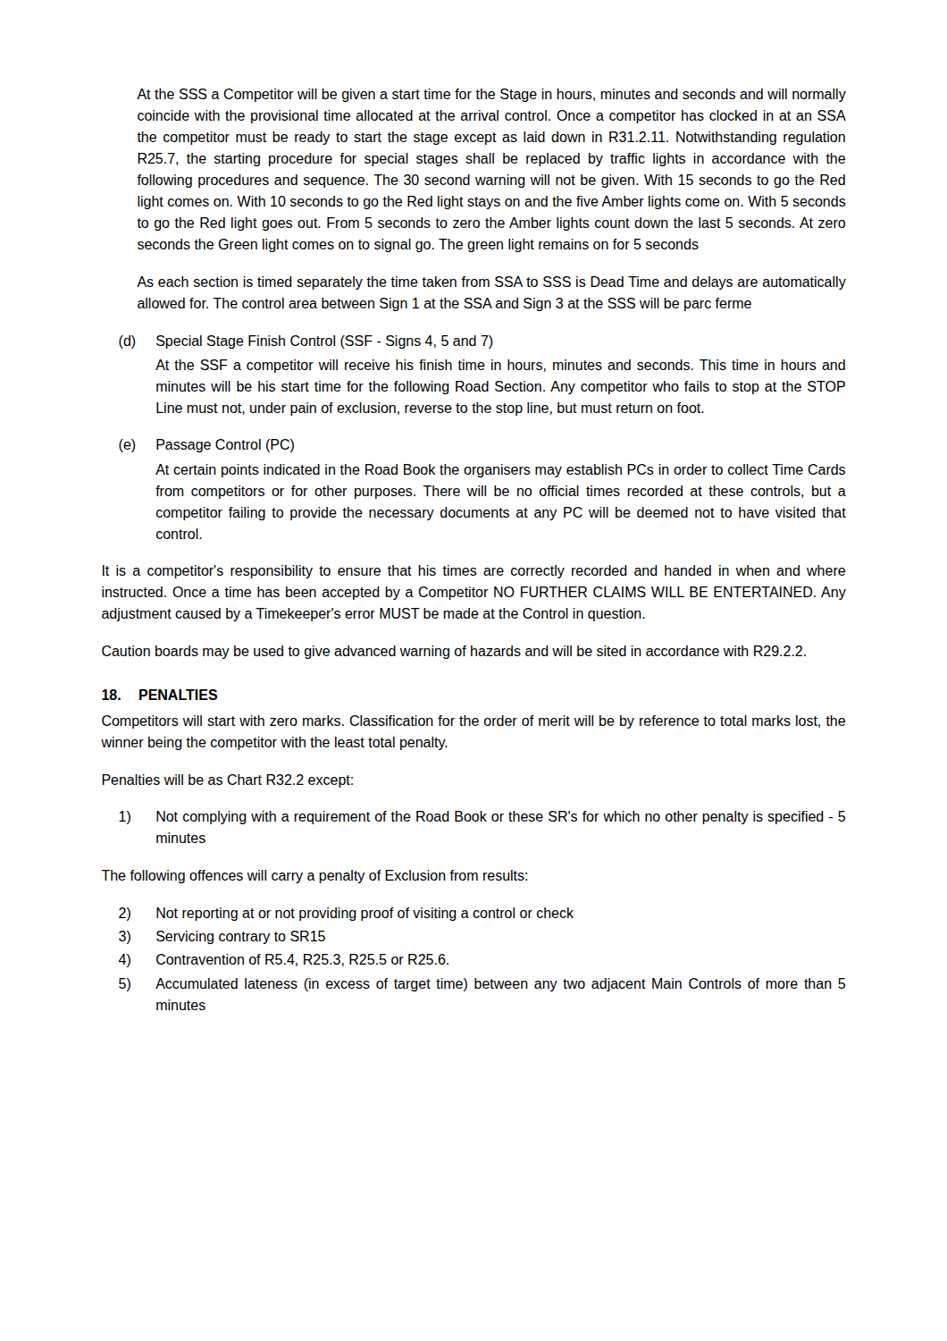At the SSS a Competitor will be given a start time for the Stage in hours, minutes and seconds and will normally coincide with the provisional time allocated at the arrival control. Once a competitor has clocked in at an SSA the competitor must be ready to start the stage except as laid down in R31.2.11. Notwithstanding regulation R25.7, the starting procedure for special stages shall be replaced by traffic lights in accordance with the following procedures and sequence. The 30 second warning will not be given. With 15 seconds to go the Red light comes on. With 10 seconds to go the Red light stays on and the five Amber lights come on. With 5 seconds to go the Red light goes out. From 5 seconds to zero the Amber lights count down the last 5 seconds. At zero seconds the Green light comes on to signal go. The green light remains on for 5 seconds
As each section is timed separately the time taken from SSA to SSS is Dead Time and delays are automatically allowed for. The control area between Sign 1 at the SSA and Sign 3 at the SSS will be parc ferme
(d)
Special Stage Finish Control (SSF - Signs 4, 5 and 7)
At the SSF a competitor will receive his finish time in hours, minutes and seconds. This time in hours and minutes will be his start time for the following Road Section. Any competitor who fails to stop at the STOP Line must not, under pain of exclusion, reverse to the stop line, but must return on foot.
(e)
Passage Control (PC)
At certain points indicated in the Road Book the organisers may establish PCs in order to collect Time Cards from competitors or for other purposes. There will be no official times recorded at these controls, but a competitor failing to provide the necessary documents at any PC will be deemed not to have visited that control.
It is a competitor's responsibility to ensure that his times are correctly recorded and handed in when and where instructed. Once a time has been accepted by a Competitor NO FURTHER CLAIMS WILL BE ENTERTAINED. Any adjustment caused by a Timekeeper's error MUST be made at the Control in question.
Caution boards may be used to give advanced warning of hazards and will be sited in accordance with R29.2.2.
18.
PENALTIES
Competitors will start with zero marks. Classification for the order of merit will be by reference to total marks lost, the winner being the competitor with the least total penalty.
Penalties will be as Chart R32.2 except:
1)
Not complying with a requirement of the Road Book or these SR's for which no other penalty is specified - 5 minutes
The following offences will carry a penalty of Exclusion from results:
2)
Not reporting at or not providing proof of visiting a control or check
3)
Servicing contrary to SR15
4)
Contravention of R5.4, R25.3, R25.5 or R25.6.
5)
Accumulated lateness (in excess of target time) between any two adjacent Main Controls of more than 5 minutes